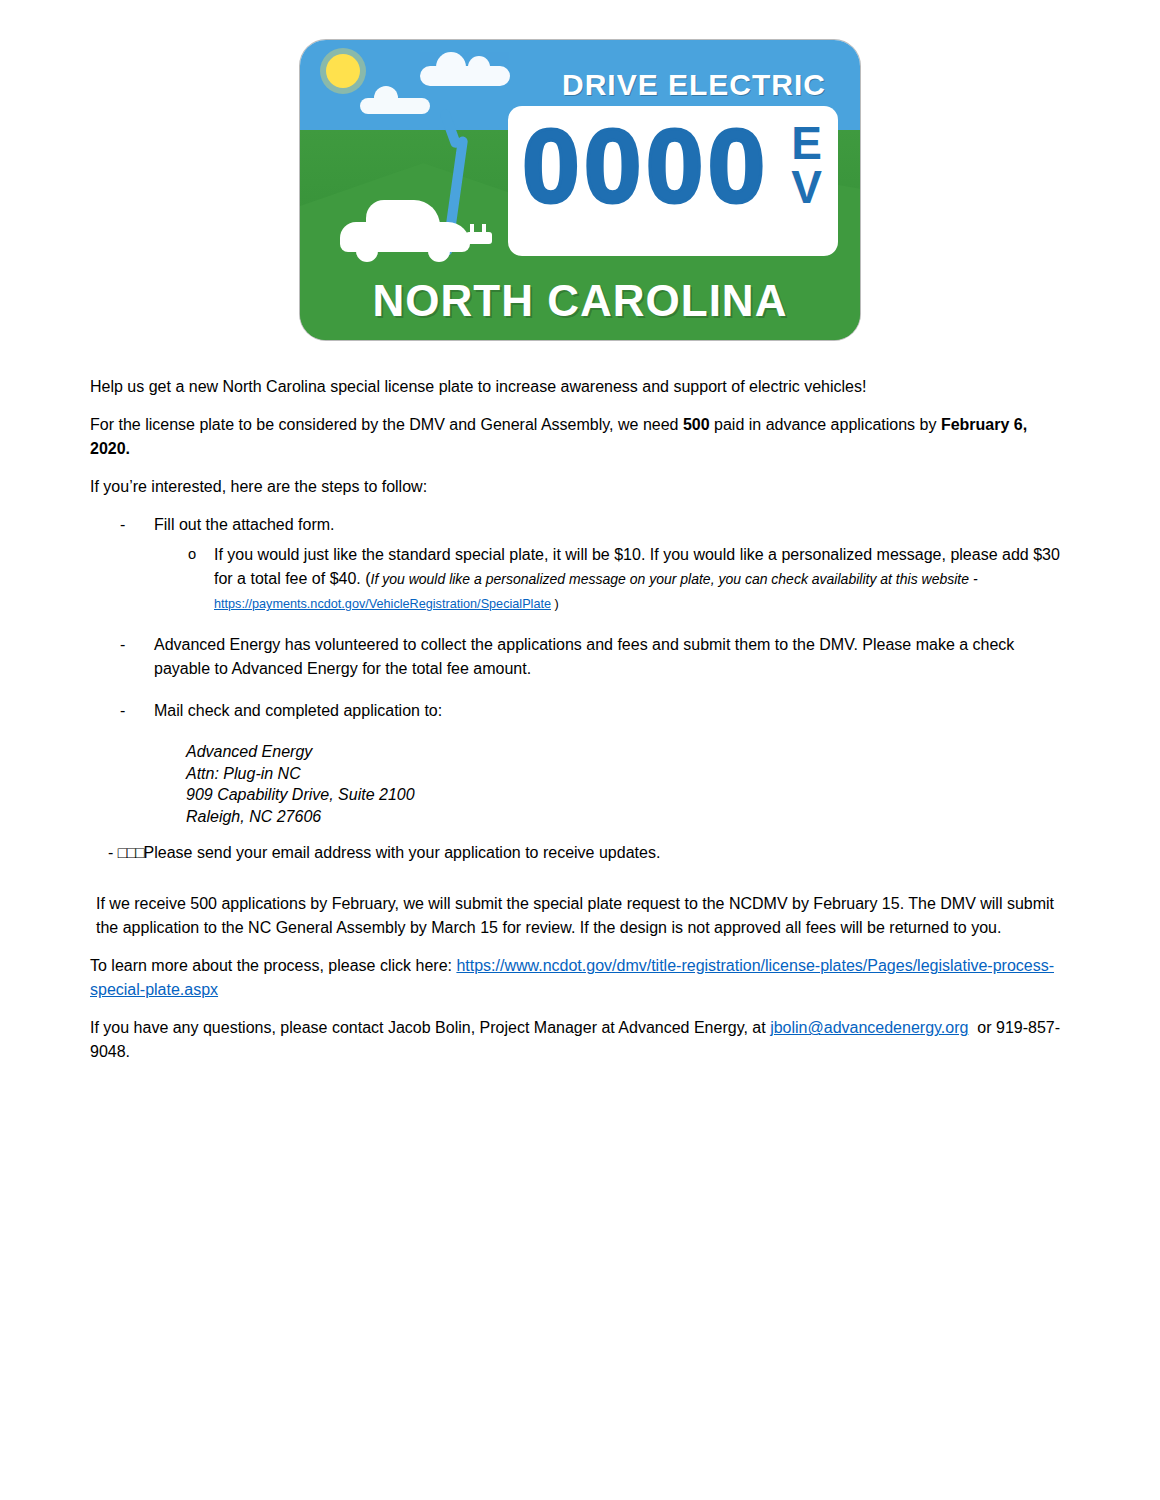DRIVE ELECTRIC
0000
E
V
NORTH CAROLINA
Help us get a new North Carolina special license plate to increase awareness and support of electric vehicles!
For the license plate to be considered by the DMV and General Assembly, we need 500 paid in advance applications by February 6, 2020.
If you’re interested, here are the steps to follow:
Fill out the attached form.
If you would just like the standard special plate, it will be $10. If you would like a personalized message, please add $30 for a total fee of $40. (If you would like a personalized message on your plate, you can check availability at this website - https://payments.ncdot.gov/VehicleRegistration/SpecialPlate )
Advanced Energy has volunteered to collect the applications and fees and submit them to the DMV. Please make a check payable to Advanced Energy for the total fee amount.
Mail check and completed application to:
Advanced Energy
Attn: Plug-in NC
909 Capability Drive, Suite 2100
Raleigh, NC 27606
- □□□Please send your email address with your application to receive updates.
If we receive 500 applications by February, we will submit the special plate request to the NCDMV by February 15. The DMV will submit the application to the NC General Assembly by March 15 for review. If the design is not approved all fees will be returned to you.
To learn more about the process, please click here: https://www.ncdot.gov/dmv/title-registration/license-plates/Pages/legislative-process-special-plate.aspx
If you have any questions, please contact Jacob Bolin, Project Manager at Advanced Energy, at jbolin@advancedenergy.org or 919-857-9048.